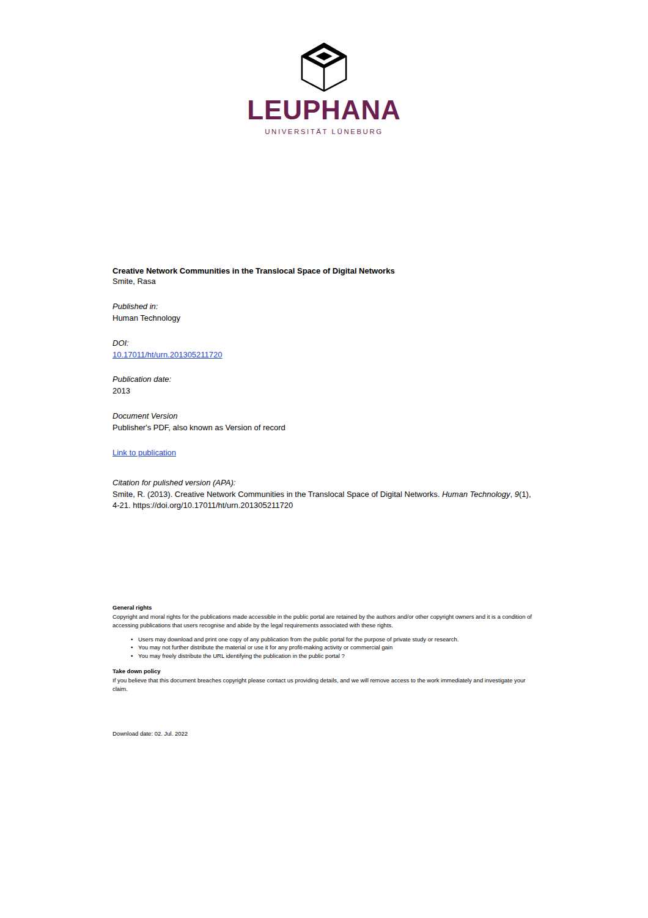LEUPHANA
Universität Lüneburg
Creative Network Communities in the Translocal Space of Digital Networks
Smite, Rasa
Published in:
Human Technology
DOI:
10.17011/ht/urn.201305211720
Publication date:
2013
Document Version
Publisher's PDF, also known as Version of record
Link to publication
Citation for pulished version (APA):
Smite, R. (2013). Creative Network Communities in the Translocal Space of Digital Networks. Human Technology, 9(1), 4-21. https://doi.org/10.17011/ht/urn.201305211720
General rights
Copyright and moral rights for the publications made accessible in the public portal are retained by the authors and/or other copyright owners and it is a condition of accessing publications that users recognise and abide by the legal requirements associated with these rights.
Users may download and print one copy of any publication from the public portal for the purpose of private study or research.
You may not further distribute the material or use it for any profit-making activity or commercial gain
You may freely distribute the URL identifying the publication in the public portal ?
Take down policy
If you believe that this document breaches copyright please contact us providing details, and we will remove access to the work immediately and investigate your claim.
Download date: 02. Jul. 2022